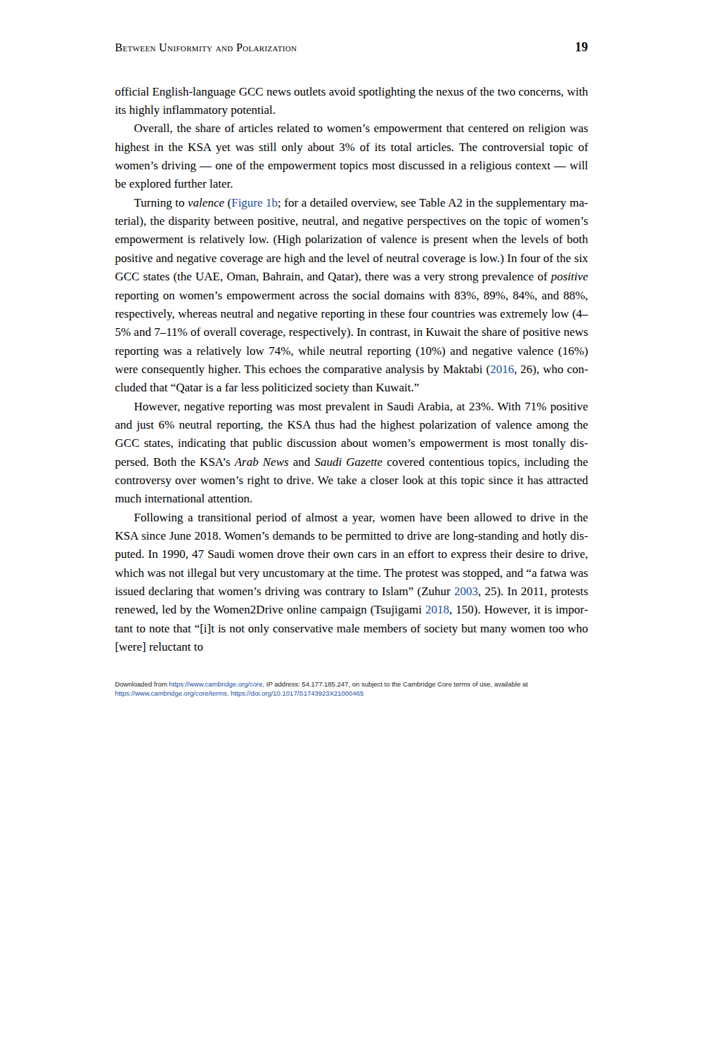Between Uniformity and Polarization 19
official English-language GCC news outlets avoid spotlighting the nexus of the two concerns, with its highly inflammatory potential.
Overall, the share of articles related to women’s empowerment that centered on religion was highest in the KSA yet was still only about 3% of its total articles. The controversial topic of women’s driving — one of the empowerment topics most discussed in a religious context — will be explored further later.
Turning to valence (Figure 1b; for a detailed overview, see Table A2 in the supplementary material), the disparity between positive, neutral, and negative perspectives on the topic of women’s empowerment is relatively low. (High polarization of valence is present when the levels of both positive and negative coverage are high and the level of neutral coverage is low.) In four of the six GCC states (the UAE, Oman, Bahrain, and Qatar), there was a very strong prevalence of positive reporting on women’s empowerment across the social domains with 83%, 89%, 84%, and 88%, respectively, whereas neutral and negative reporting in these four countries was extremely low (4–5% and 7–11% of overall coverage, respectively). In contrast, in Kuwait the share of positive news reporting was a relatively low 74%, while neutral reporting (10%) and negative valence (16%) were consequently higher. This echoes the comparative analysis by Maktabi (2016, 26), who concluded that “Qatar is a far less politicized society than Kuwait.”
However, negative reporting was most prevalent in Saudi Arabia, at 23%. With 71% positive and just 6% neutral reporting, the KSA thus had the highest polarization of valence among the GCC states, indicating that public discussion about women’s empowerment is most tonally dispersed. Both the KSA’s Arab News and Saudi Gazette covered contentious topics, including the controversy over women’s right to drive. We take a closer look at this topic since it has attracted much international attention.
Following a transitional period of almost a year, women have been allowed to drive in the KSA since June 2018. Women’s demands to be permitted to drive are long-standing and hotly disputed. In 1990, 47 Saudi women drove their own cars in an effort to express their desire to drive, which was not illegal but very uncustomary at the time. The protest was stopped, and “a fatwa was issued declaring that women’s driving was contrary to Islam” (Zuhur 2003, 25). In 2011, protests renewed, led by the Women2Drive online campaign (Tsujigami 2018, 150). However, it is important to note that “[i]t is not only conservative male members of society but many women too who [were] reluctant to
Downloaded from https://www.cambridge.org/core, IP address: 54.177.185.247, on subject to the Cambridge Core terms of use, available at https://www.cambridge.org/core/terms. https://doi.org/10.1017/S1743923X21000465